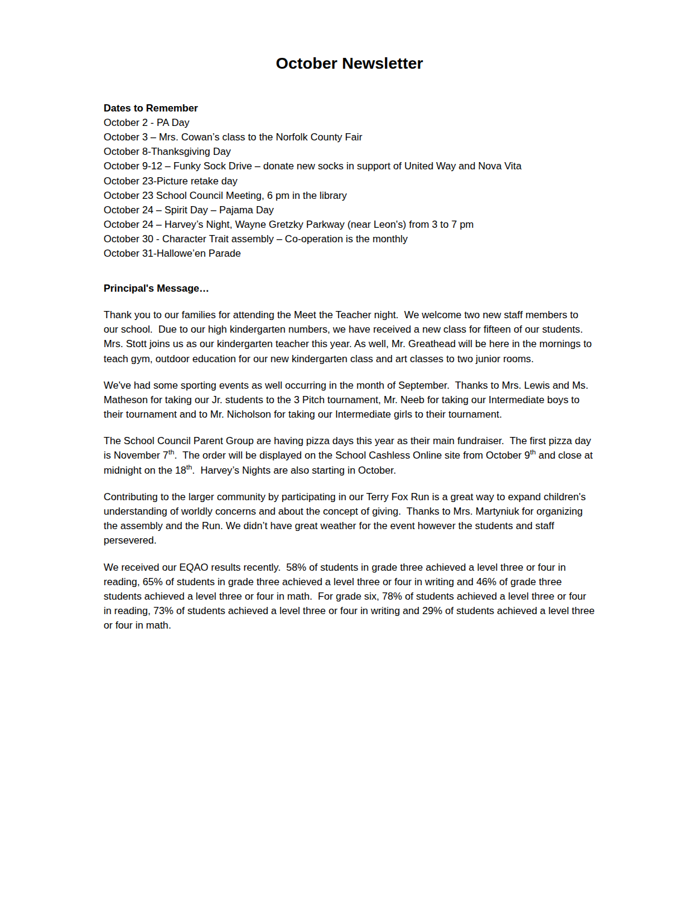October Newsletter
Dates to Remember
October 2 - PA Day
October 3 – Mrs. Cowan’s class to the Norfolk County Fair
October 8-Thanksgiving Day
October 9-12 – Funky Sock Drive – donate new socks in support of United Way and Nova Vita
October 23-Picture retake day
October 23 School Council Meeting, 6 pm in the library
October 24 – Spirit Day – Pajama Day
October 24 – Harvey’s Night, Wayne Gretzky Parkway (near Leon's) from 3 to 7 pm
October 30 - Character Trait assembly – Co-operation is the monthly
October 31-Hallowe’en Parade
Principal's Message…
Thank you to our families for attending the Meet the Teacher night. We welcome two new staff members to our school. Due to our high kindergarten numbers, we have received a new class for fifteen of our students. Mrs. Stott joins us as our kindergarten teacher this year. As well, Mr. Greathead will be here in the mornings to teach gym, outdoor education for our new kindergarten class and art classes to two junior rooms.
We've had some sporting events as well occurring in the month of September. Thanks to Mrs. Lewis and Ms. Matheson for taking our Jr. students to the 3 Pitch tournament, Mr. Neeb for taking our Intermediate boys to their tournament and to Mr. Nicholson for taking our Intermediate girls to their tournament.
The School Council Parent Group are having pizza days this year as their main fundraiser. The first pizza day is November 7th. The order will be displayed on the School Cashless Online site from October 9th and close at midnight on the 18th. Harvey’s Nights are also starting in October.
Contributing to the larger community by participating in our Terry Fox Run is a great way to expand children's understanding of worldly concerns and about the concept of giving. Thanks to Mrs. Martyniuk for organizing the assembly and the Run. We didn’t have great weather for the event however the students and staff persevered.
We received our EQAO results recently. 58% of students in grade three achieved a level three or four in reading, 65% of students in grade three achieved a level three or four in writing and 46% of grade three students achieved a level three or four in math. For grade six, 78% of students achieved a level three or four in reading, 73% of students achieved a level three or four in writing and 29% of students achieved a level three or four in math.